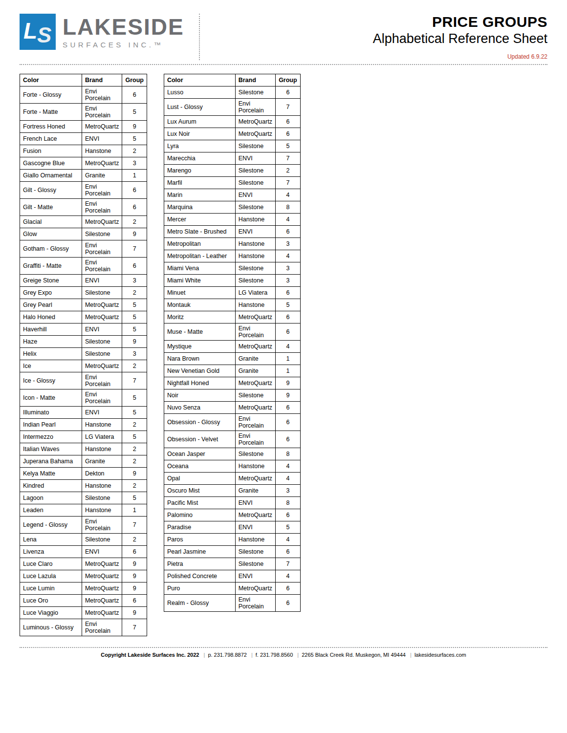LS
LAKESIDE
SURFACES INC.™
PRICE GROUPS
Alphabetical Reference Sheet
Updated 6.9.22
| Color | Brand | Group |
| --- | --- | --- |
| Forte - Glossy | Envi Porcelain | 6 |
| Forte - Matte | Envi Porcelain | 5 |
| Fortress Honed | MetroQuartz | 9 |
| French Lace | ENVI | 5 |
| Fusion | Hanstone | 2 |
| Gascogne Blue | MetroQuartz | 3 |
| Giallo Ornamental | Granite | 1 |
| Gilt - Glossy | Envi Porcelain | 6 |
| Gilt - Matte | Envi Porcelain | 6 |
| Glacial | MetroQuartz | 2 |
| Glow | Silestone | 9 |
| Gotham - Glossy | Envi Porcelain | 7 |
| Graffiti - Matte | Envi Porcelain | 6 |
| Greige Stone | ENVI | 3 |
| Grey Expo | Silestone | 2 |
| Grey Pearl | MetroQuartz | 5 |
| Halo Honed | MetroQuartz | 5 |
| Haverhill | ENVI | 5 |
| Haze | Silestone | 9 |
| Helix | Silestone | 3 |
| Ice | MetroQuartz | 2 |
| Ice - Glossy | Envi Porcelain | 7 |
| Icon - Matte | Envi Porcelain | 5 |
| Illuminato | ENVI | 5 |
| Indian Pearl | Hanstone | 2 |
| Intermezzo | LG Viatera | 5 |
| Italian Waves | Hanstone | 2 |
| Juperana Bahama | Granite | 2 |
| Kelya Matte | Dekton | 9 |
| Kindred | Hanstone | 2 |
| Lagoon | Silestone | 5 |
| Leaden | Hanstone | 1 |
| Legend - Glossy | Envi Porcelain | 7 |
| Lena | Silestone | 2 |
| Livenza | ENVI | 6 |
| Luce Claro | MetroQuartz | 9 |
| Luce Lazula | MetroQuartz | 9 |
| Luce Lumin | MetroQuartz | 9 |
| Luce Oro | MetroQuartz | 6 |
| Luce Viaggio | MetroQuartz | 9 |
| Luminous - Glossy | Envi Porcelain | 7 |
| Color | Brand | Group |
| --- | --- | --- |
| Lusso | Silestone | 6 |
| Lust - Glossy | Envi Porcelain | 7 |
| Lux Aurum | MetroQuartz | 6 |
| Lux Noir | MetroQuartz | 6 |
| Lyra | Silestone | 5 |
| Marecchia | ENVI | 7 |
| Marengo | Silestone | 2 |
| Marfil | Silestone | 7 |
| Marin | ENVI | 4 |
| Marquina | Silestone | 8 |
| Mercer | Hanstone | 4 |
| Metro Slate - Brushed | ENVI | 6 |
| Metropolitan | Hanstone | 3 |
| Metropolitan - Leather | Hanstone | 4 |
| Miami Vena | Silestone | 3 |
| Miami White | Silestone | 3 |
| Minuet | LG Viatera | 6 |
| Montauk | Hanstone | 5 |
| Moritz | MetroQuartz | 6 |
| Muse - Matte | Envi Porcelain | 6 |
| Mystique | MetroQuartz | 4 |
| Nara Brown | Granite | 1 |
| New Venetian Gold | Granite | 1 |
| Nightfall Honed | MetroQuartz | 9 |
| Noir | Silestone | 9 |
| Nuvo Senza | MetroQuartz | 6 |
| Obsession - Glossy | Envi Porcelain | 6 |
| Obsession - Velvet | Envi Porcelain | 6 |
| Ocean Jasper | Silestone | 8 |
| Oceana | Hanstone | 4 |
| Opal | MetroQuartz | 4 |
| Oscuro Mist | Granite | 3 |
| Pacific Mist | ENVI | 8 |
| Palomino | MetroQuartz | 6 |
| Paradise | ENVI | 5 |
| Paros | Hanstone | 4 |
| Pearl Jasmine | Silestone | 6 |
| Pietra | Silestone | 7 |
| Polished Concrete | ENVI | 4 |
| Puro | MetroQuartz | 6 |
| Realm - Glossy | Envi Porcelain | 6 |
Copyright Lakeside Surfaces Inc. 2022 |p. 231.798.8872 |f. 231.798.8560 |2265 Black Creek Rd. Muskegon, MI 49444 |lakesidesurfaces.com